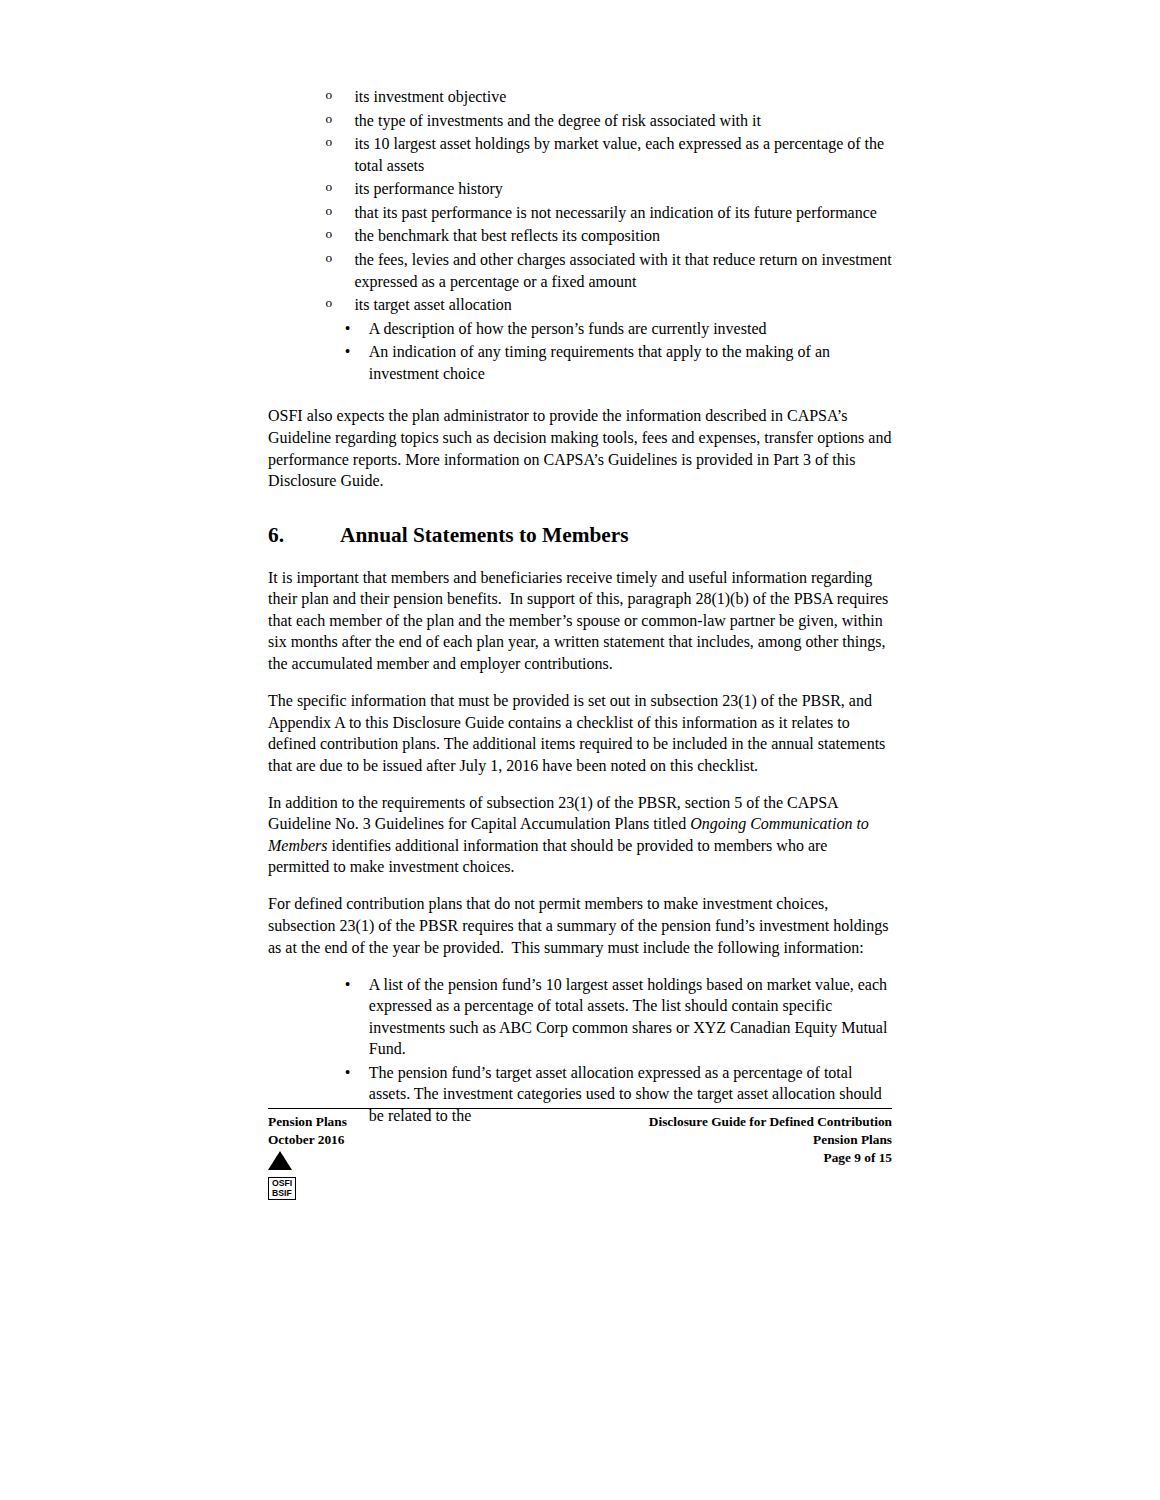its investment objective
the type of investments and the degree of risk associated with it
its 10 largest asset holdings by market value, each expressed as a percentage of the total assets
its performance history
that its past performance is not necessarily an indication of its future performance
the benchmark that best reflects its composition
the fees, levies and other charges associated with it that reduce return on investment expressed as a percentage or a fixed amount
its target asset allocation
A description of how the person’s funds are currently invested
An indication of any timing requirements that apply to the making of an investment choice
OSFI also expects the plan administrator to provide the information described in CAPSA’s Guideline regarding topics such as decision making tools, fees and expenses, transfer options and performance reports. More information on CAPSA’s Guidelines is provided in Part 3 of this Disclosure Guide.
6. Annual Statements to Members
It is important that members and beneficiaries receive timely and useful information regarding their plan and their pension benefits. In support of this, paragraph 28(1)(b) of the PBSA requires that each member of the plan and the member’s spouse or common-law partner be given, within six months after the end of each plan year, a written statement that includes, among other things, the accumulated member and employer contributions.
The specific information that must be provided is set out in subsection 23(1) of the PBSR, and Appendix A to this Disclosure Guide contains a checklist of this information as it relates to defined contribution plans. The additional items required to be included in the annual statements that are due to be issued after July 1, 2016 have been noted on this checklist.
In addition to the requirements of subsection 23(1) of the PBSR, section 5 of the CAPSA Guideline No. 3 Guidelines for Capital Accumulation Plans titled Ongoing Communication to Members identifies additional information that should be provided to members who are permitted to make investment choices.
For defined contribution plans that do not permit members to make investment choices, subsection 23(1) of the PBSR requires that a summary of the pension fund’s investment holdings as at the end of the year be provided. This summary must include the following information:
A list of the pension fund’s 10 largest asset holdings based on market value, each expressed as a percentage of total assets. The list should contain specific investments such as ABC Corp common shares or XYZ Canadian Equity Mutual Fund.
The pension fund’s target asset allocation expressed as a percentage of total assets. The investment categories used to show the target asset allocation should be related to the
| Pension Plans October 2016 OSFI BSIF | | Disclosure Guide for Defined Contribution Pension Plans Page 9 of 15 |